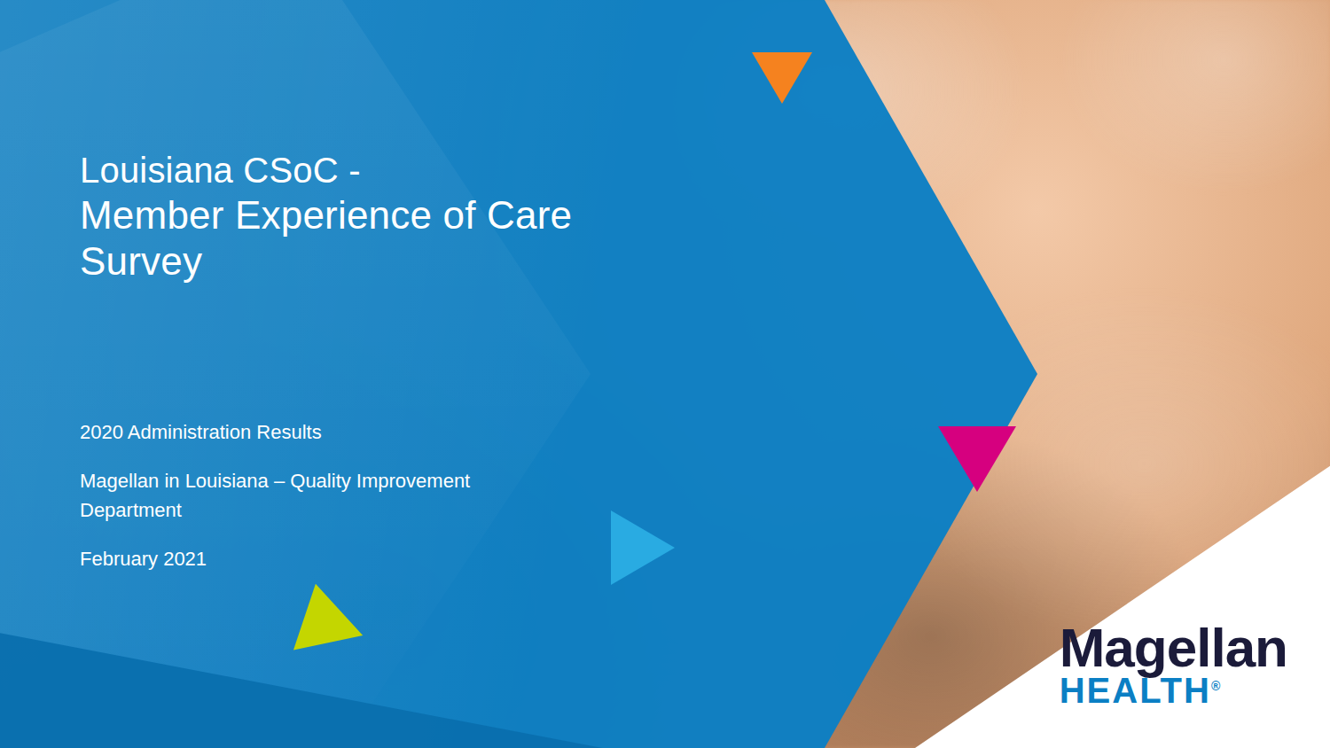Louisiana CSoC -
Member Experience of Care
Survey
2020 Administration Results
Magellan in Louisiana – Quality Improvement
Department
February 2021
Magellan
HEALTH®